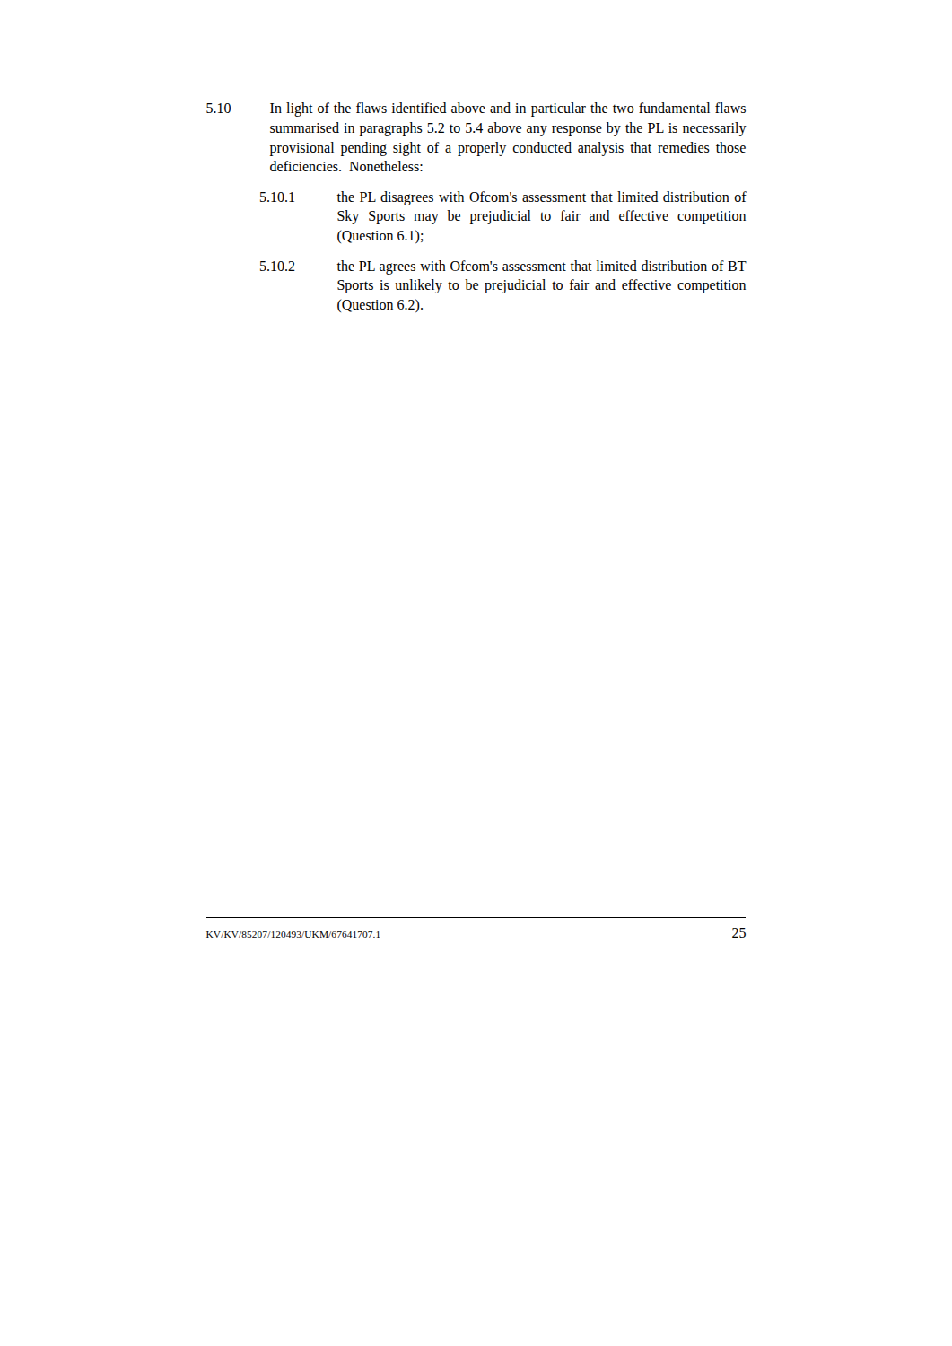5.10
In light of the flaws identified above and in particular the two fundamental flaws summarised in paragraphs 5.2 to 5.4 above any response by the PL is necessarily provisional pending sight of a properly conducted analysis that remedies those deficiencies. Nonetheless:
5.10.1
the PL disagrees with Ofcom's assessment that limited distribution of Sky Sports may be prejudicial to fair and effective competition (Question 6.1);
5.10.2
the PL agrees with Ofcom's assessment that limited distribution of BT Sports is unlikely to be prejudicial to fair and effective competition (Question 6.2).
KV/KV/85207/120493/UKM/67641707.1
25